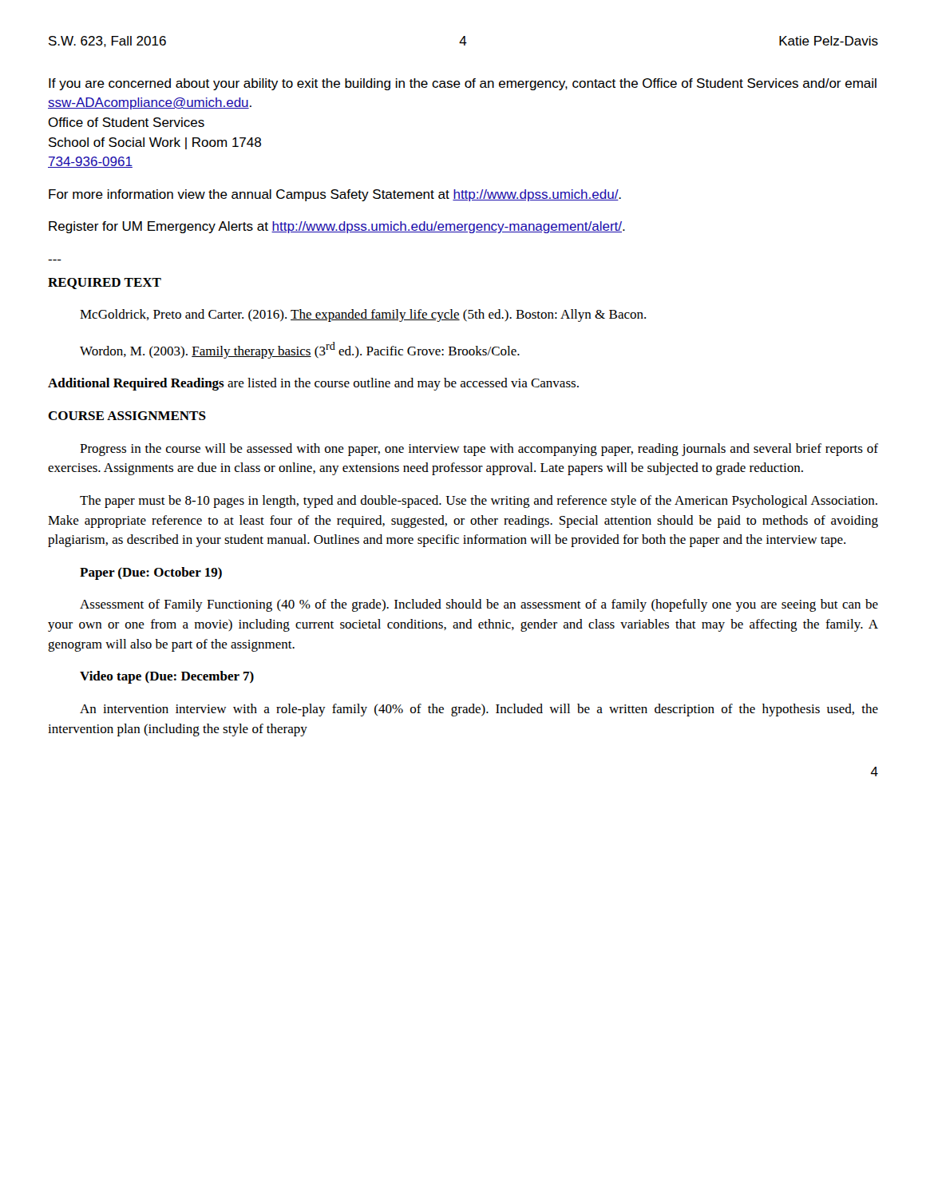S.W. 623, Fall 2016
4
Katie Pelz-Davis
If you are concerned about your ability to exit the building in the case of an emergency, contact the Office of Student Services and/or email ssw-ADAcompliance@umich.edu.
Office of Student Services
School of Social Work | Room 1748
734-936-0961
For more information view the annual Campus Safety Statement at http://www.dpss.umich.edu/.
Register for UM Emergency Alerts at http://www.dpss.umich.edu/emergency-management/alert/.
---
REQUIRED TEXT
McGoldrick, Preto and Carter. (2016). The expanded family life cycle (5th ed.). Boston: Allyn & Bacon.
Wordon, M. (2003). Family therapy basics (3rd ed.). Pacific Grove: Brooks/Cole.
Additional Required Readings are listed in the course outline and may be accessed via Canvass.
COURSE ASSIGNMENTS
Progress in the course will be assessed with one paper, one interview tape with accompanying paper, reading journals and several brief reports of exercises. Assignments are due in class or online, any extensions need professor approval. Late papers will be subjected to grade reduction.
The paper must be 8-10 pages in length, typed and double-spaced. Use the writing and reference style of the American Psychological Association. Make appropriate reference to at least four of the required, suggested, or other readings. Special attention should be paid to methods of avoiding plagiarism, as described in your student manual. Outlines and more specific information will be provided for both the paper and the interview tape.
Paper (Due: October 19)
Assessment of Family Functioning (40 % of the grade). Included should be an assessment of a family (hopefully one you are seeing but can be your own or one from a movie) including current societal conditions, and ethnic, gender and class variables that may be affecting the family. A genogram will also be part of the assignment.
Video tape (Due: December 7)
An intervention interview with a role-play family (40% of the grade). Included will be a written description of the hypothesis used, the intervention plan (including the style of therapy
4